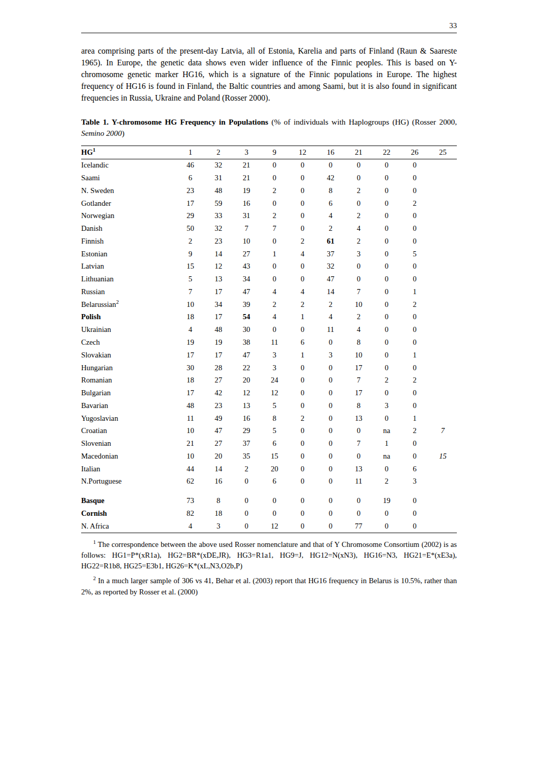33
area comprising parts of the present-day Latvia, all of Estonia, Karelia and parts of Finland (Raun & Saareste 1965). In Europe, the genetic data shows even wider influence of the Finnic peoples. This is based on Y-chromosome genetic marker HG16, which is a signature of the Finnic populations in Europe. The highest frequency of HG16 is found in Finland, the Baltic countries and among Saami, but it is also found in significant frequencies in Russia, Ukraine and Poland (Rosser 2000).
Table 1. Y-chromosome HG Frequency in Populations (% of individuals with Haplogroups (HG) (Rosser 2000, Semino 2000)
| HG 1 | 1 | 2 | 3 | 9 | 12 | 16 | 21 | 22 | 26 | 25 |
| --- | --- | --- | --- | --- | --- | --- | --- | --- | --- | --- |
| Icelandic | 46 | 32 | 21 | 0 | 0 | 0 | 0 | 0 | 0 | |
| Saami | 6 | 31 | 21 | 0 | 0 | 42 | 0 | 0 | 0 | |
| N. Sweden | 23 | 48 | 19 | 2 | 0 | 8 | 2 | 0 | 0 | |
| Gotlander | 17 | 59 | 16 | 0 | 0 | 6 | 0 | 0 | 2 | |
| Norwegian | 29 | 33 | 31 | 2 | 0 | 4 | 2 | 0 | 0 | |
| Danish | 50 | 32 | 7 | 7 | 0 | 2 | 4 | 0 | 0 | |
| Finnish | 2 | 23 | 10 | 0 | 2 | 61 | 2 | 0 | 0 | |
| Estonian | 9 | 14 | 27 | 1 | 4 | 37 | 3 | 0 | 5 | |
| Latvian | 15 | 12 | 43 | 0 | 0 | 32 | 0 | 0 | 0 | |
| Lithuanian | 5 | 13 | 34 | 0 | 0 | 47 | 0 | 0 | 0 | |
| Russian | 7 | 17 | 47 | 4 | 4 | 14 | 7 | 0 | 1 | |
| Belarussian 2 | 10 | 34 | 39 | 2 | 2 | 2 | 10 | 0 | 2 | |
| Polish | 18 | 17 | 54 | 4 | 1 | 4 | 2 | 0 | 0 | |
| Ukrainian | 4 | 48 | 30 | 0 | 0 | 11 | 4 | 0 | 0 | |
| Czech | 19 | 19 | 38 | 11 | 6 | 0 | 8 | 0 | 0 | |
| Slovakian | 17 | 17 | 47 | 3 | 1 | 3 | 10 | 0 | 1 | |
| Hungarian | 30 | 28 | 22 | 3 | 0 | 0 | 17 | 0 | 0 | |
| Romanian | 18 | 27 | 20 | 24 | 0 | 0 | 7 | 2 | 2 | |
| Bulgarian | 17 | 42 | 12 | 12 | 0 | 0 | 17 | 0 | 0 | |
| Bavarian | 48 | 23 | 13 | 5 | 0 | 0 | 8 | 3 | 0 | |
| Yugoslavian | 11 | 49 | 16 | 8 | 2 | 0 | 13 | 0 | 1 | |
| Croatian | 10 | 47 | 29 | 5 | 0 | 0 | 0 | na | 2 | 7 |
| Slovenian | 21 | 27 | 37 | 6 | 0 | 0 | 7 | 1 | 0 | |
| Macedonian | 10 | 20 | 35 | 15 | 0 | 0 | 0 | na | 0 | 15 |
| Italian | 44 | 14 | 2 | 20 | 0 | 0 | 13 | 0 | 6 | |
| N.Portuguese | 62 | 16 | 0 | 6 | 0 | 0 | 11 | 2 | 3 | |
| Basque | 73 | 8 | 0 | 0 | 0 | 0 | 0 | 19 | 0 | |
| Cornish | 82 | 18 | 0 | 0 | 0 | 0 | 0 | 0 | 0 | |
| N. Africa | 4 | 3 | 0 | 12 | 0 | 0 | 77 | 0 | 0 | |
1 The correspondence between the above used Rosser nomenclature and that of Y Chromosome Consortium (2002) is as follows: HG1=P*(xR1a), HG2=BR*(xDE,JR), HG3=R1a1, HG9=J, HG12=N(xN3), HG16=N3, HG21=E*(xE3a), HG22=R1b8, HG25=E3b1, HG26=K*(xL,N3,O2b,P)
2 In a much larger sample of 306 vs 41, Behar et al. (2003) report that HG16 frequency in Belarus is 10.5%, rather than 2%, as reported by Rosser et al. (2000)